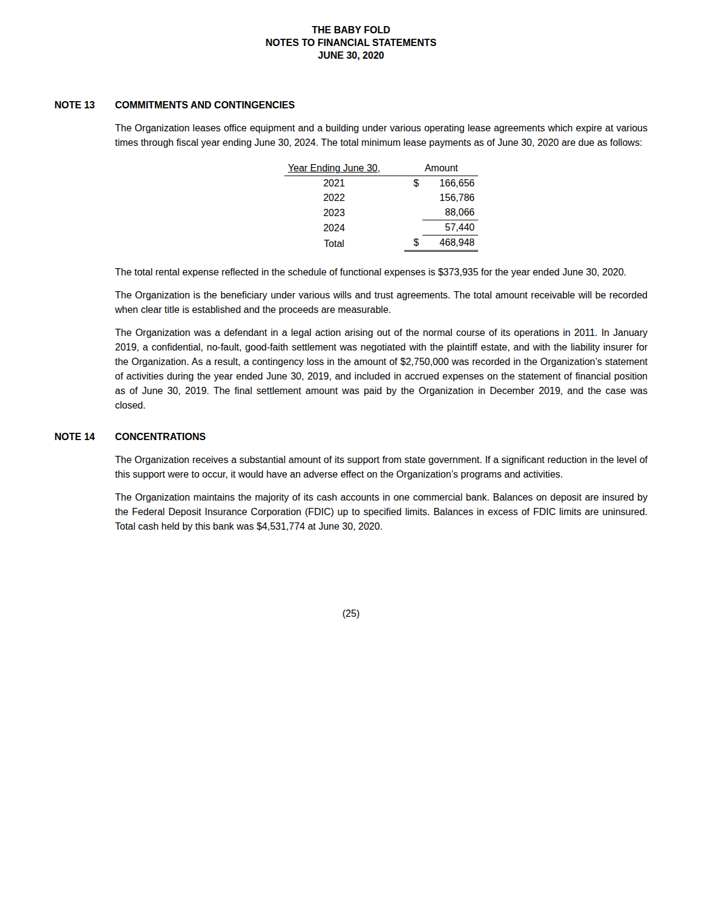THE BABY FOLD
NOTES TO FINANCIAL STATEMENTS
JUNE 30, 2020
NOTE 13 COMMITMENTS AND CONTINGENCIES
The Organization leases office equipment and a building under various operating lease agreements which expire at various times through fiscal year ending June 30, 2024. The total minimum lease payments as of June 30, 2020 are due as follows:
| Year Ending June 30, | Amount |
| --- | --- |
| 2021 | $ | 166,656 |
| 2022 | | 156,786 |
| 2023 | | 88,066 |
| 2024 | | 57,440 |
| Total | $ | 468,948 |
The total rental expense reflected in the schedule of functional expenses is $373,935 for the year ended June 30, 2020.
The Organization is the beneficiary under various wills and trust agreements. The total amount receivable will be recorded when clear title is established and the proceeds are measurable.
The Organization was a defendant in a legal action arising out of the normal course of its operations in 2011. In January 2019, a confidential, no-fault, good-faith settlement was negotiated with the plaintiff estate, and with the liability insurer for the Organization. As a result, a contingency loss in the amount of $2,750,000 was recorded in the Organization’s statement of activities during the year ended June 30, 2019, and included in accrued expenses on the statement of financial position as of June 30, 2019. The final settlement amount was paid by the Organization in December 2019, and the case was closed.
NOTE 14 CONCENTRATIONS
The Organization receives a substantial amount of its support from state government. If a significant reduction in the level of this support were to occur, it would have an adverse effect on the Organization’s programs and activities.
The Organization maintains the majority of its cash accounts in one commercial bank. Balances on deposit are insured by the Federal Deposit Insurance Corporation (FDIC) up to specified limits. Balances in excess of FDIC limits are uninsured. Total cash held by this bank was $4,531,774 at June 30, 2020.
(25)